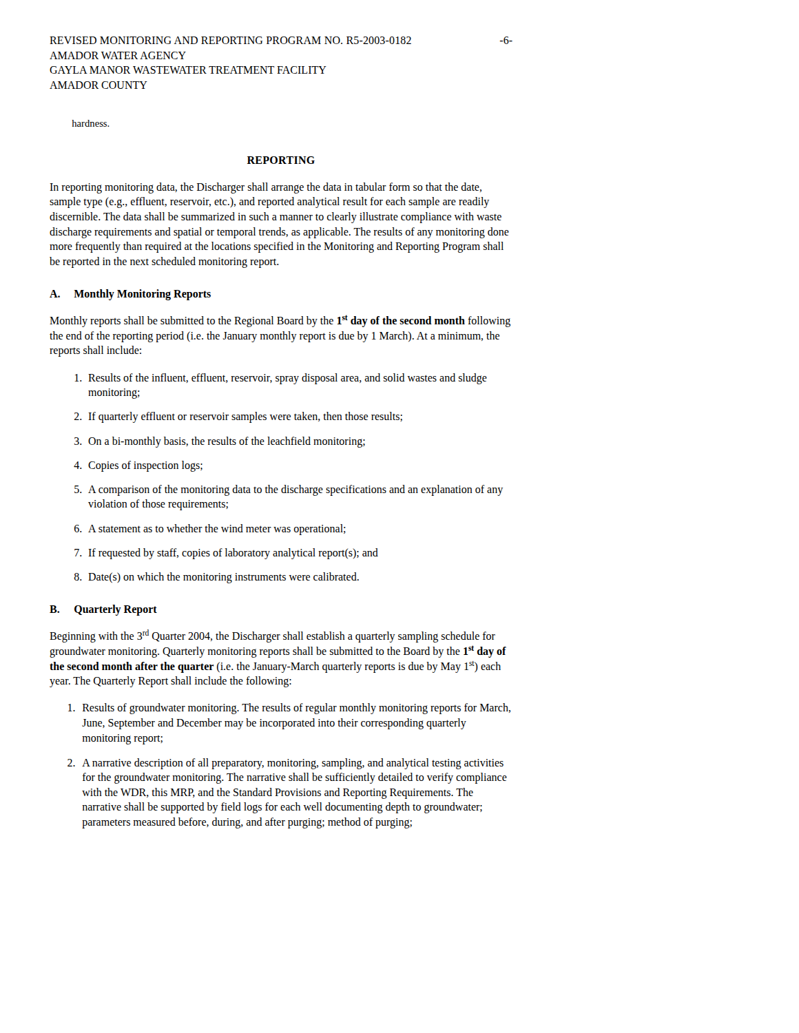Revised Monitoring and Reporting Program No. R5-2003-0182 -6-
Amador Water Agency
Gayla Manor Wastewater Treatment Facility
Amador County
hardness.
Reporting
In reporting monitoring data, the Discharger shall arrange the data in tabular form so that the date, sample type (e.g., effluent, reservoir, etc.), and reported analytical result for each sample are readily discernible. The data shall be summarized in such a manner to clearly illustrate compliance with waste discharge requirements and spatial or temporal trends, as applicable. The results of any monitoring done more frequently than required at the locations specified in the Monitoring and Reporting Program shall be reported in the next scheduled monitoring report.
A. Monthly Monitoring Reports
Monthly reports shall be submitted to the Regional Board by the 1st day of the second month following the end of the reporting period (i.e. the January monthly report is due by 1 March). At a minimum, the reports shall include:
Results of the influent, effluent, reservoir, spray disposal area, and solid wastes and sludge monitoring;
If quarterly effluent or reservoir samples were taken, then those results;
On a bi-monthly basis, the results of the leachfield monitoring;
Copies of inspection logs;
A comparison of the monitoring data to the discharge specifications and an explanation of any violation of those requirements;
A statement as to whether the wind meter was operational;
If requested by staff, copies of laboratory analytical report(s); and
Date(s) on which the monitoring instruments were calibrated.
B. Quarterly Report
Beginning with the 3rd Quarter 2004, the Discharger shall establish a quarterly sampling schedule for groundwater monitoring. Quarterly monitoring reports shall be submitted to the Board by the 1st day of the second month after the quarter (i.e. the January-March quarterly reports is due by May 1st) each year. The Quarterly Report shall include the following:
Results of groundwater monitoring. The results of regular monthly monitoring reports for March, June, September and December may be incorporated into their corresponding quarterly monitoring report;
A narrative description of all preparatory, monitoring, sampling, and analytical testing activities for the groundwater monitoring. The narrative shall be sufficiently detailed to verify compliance with the WDR, this MRP, and the Standard Provisions and Reporting Requirements. The narrative shall be supported by field logs for each well documenting depth to groundwater; parameters measured before, during, and after purging; method of purging;